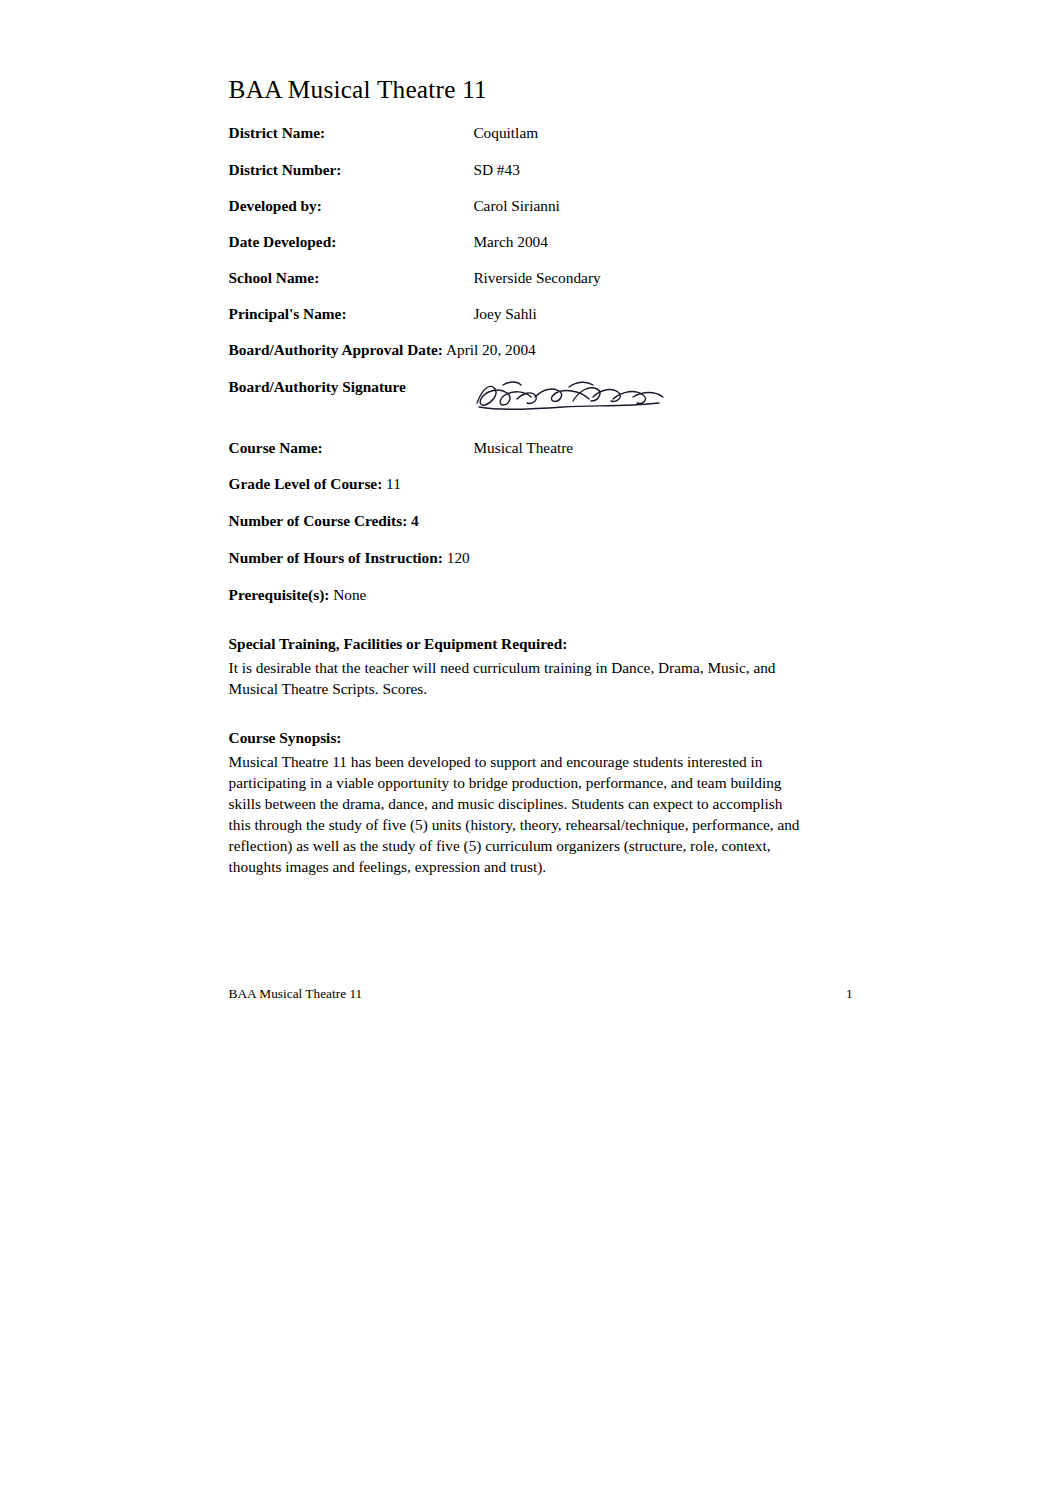BAA Musical Theatre 11
| District Name: | Coquitlam |
| District Number: | SD #43 |
| Developed by: | Carol Sirianni |
| Date Developed: | March 2004 |
| School Name: | Riverside Secondary |
| Principal's Name: | Joey Sahli |
Board/Authority Approval Date: April 20, 2004
| Board/Authority Signature | |
| Course Name: | Musical Theatre |
Grade Level of Course: 11
Number of Course Credits: 4
Number of Hours of Instruction: 120
Prerequisite(s): None
Special Training, Facilities or Equipment Required:
It is desirable that the teacher will need curriculum training in Dance, Drama, Music, and Musical Theatre Scripts. Scores.
Course Synopsis:
Musical Theatre 11 has been developed to support and encourage students interested in participating in a viable opportunity to bridge production, performance, and team building skills between the drama, dance, and music disciplines. Students can expect to accomplish this through the study of five (5) units (history, theory, rehearsal/technique, performance, and reflection) as well as the study of five (5) curriculum organizers (structure, role, context, thoughts images and feelings, expression and trust).
BAA Musical Theatre 11 1